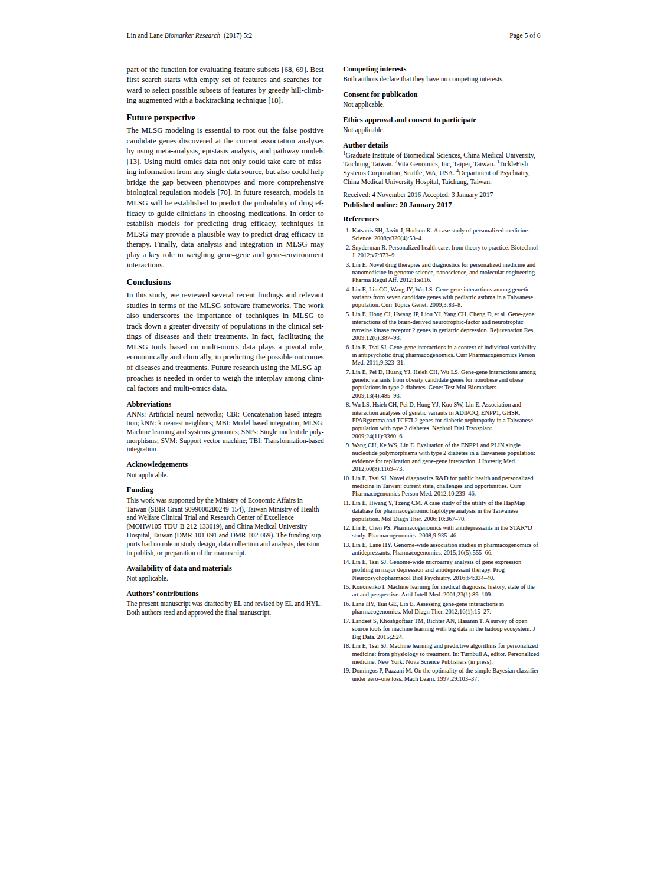Lin and Lane Biomarker Research (2017) 5:2
Page 5 of 6
part of the function for evaluating feature subsets [68, 69]. Best first search starts with empty set of features and searches forward to select possible subsets of features by greedy hill-climbing augmented with a backtracking technique [18].
Future perspective
The MLSG modeling is essential to root out the false positive candidate genes discovered at the current association analyses by using meta-analysis, epistasis analysis, and pathway models [13]. Using multi-omics data not only could take care of missing information from any single data source, but also could help bridge the gap between phenotypes and more comprehensive biological regulation models [70]. In future research, models in MLSG will be established to predict the probability of drug efficacy to guide clinicians in choosing medications. In order to establish models for predicting drug efficacy, techniques in MLSG may provide a plausible way to predict drug efficacy in therapy. Finally, data analysis and integration in MLSG may play a key role in weighing gene–gene and gene–environment interactions.
Conclusions
In this study, we reviewed several recent findings and relevant studies in terms of the MLSG software frameworks. The work also underscores the importance of techniques in MLSG to track down a greater diversity of populations in the clinical settings of diseases and their treatments. In fact, facilitating the MLSG tools based on multi-omics data plays a pivotal role, economically and clinically, in predicting the possible outcomes of diseases and treatments. Future research using the MLSG approaches is needed in order to weigh the interplay among clinical factors and multi-omics data.
Abbreviations
ANNs: Artificial neural networks; CBI: Concatenation-based integration; kNN: k-nearest neighbors; MBI: Model-based integration; MLSG: Machine learning and systems genomics; SNPs: Single nucleotide polymorphisms; SVM: Support vector machine; TBI: Transformation-based integration
Acknowledgements
Not applicable.
Funding
This work was supported by the Ministry of Economic Affairs in Taiwan (SBIR Grant S099000280249-154), Taiwan Ministry of Health and Welfare Clinical Trial and Research Center of Excellence (MOHW105-TDU-B-212-133019), and China Medical University Hospital, Taiwan (DMR-101-091 and DMR-102-069). The funding supports had no role in study design, data collection and analysis, decision to publish, or preparation of the manuscript.
Availability of data and materials
Not applicable.
Authors’ contributions
The present manuscript was drafted by EL and revised by EL and HYL. Both authors read and approved the final manuscript.
Competing interests
Both authors declare that they have no competing interests.
Consent for publication
Not applicable.
Ethics approval and consent to participate
Not applicable.
Author details
1Graduate Institute of Biomedical Sciences, China Medical University, Taichung, Taiwan. 2Vita Genomics, Inc, Taipei, Taiwan. 3TickleFish Systems Corporation, Seattle, WA, USA. 4Department of Psychiatry, China Medical University Hospital, Taichung, Taiwan.
Received: 4 November 2016 Accepted: 3 January 2017
Published online: 20 January 2017
References
Katsanis SH, Javitt J, Hudson K. A case study of personalized medicine. Science. 2008;v320(4):53–4.
Snyderman R. Personalized health care: from theory to practice. Biotechnol J. 2012;v7:973–9.
Lin E. Novel drug therapies and diagnostics for personalized medicine and nanomedicine in genome science, nanoscience, and molecular engineering. Pharma Regul Aff. 2012;1:e116.
Lin E, Lin CG, Wang JY, Wu LS. Gene-gene interactions among genetic variants from seven candidate genes with pediatric asthma in a Taiwanese population. Curr Topics Genet. 2009;3:83–8.
Lin E, Hong CJ, Hwang JP, Liou YJ, Yang CH, Cheng D, et al. Gene-gene interactions of the brain-derived neurotrophic-factor and neurotrophic tyrosine kinase receptor 2 genes in geriatric depression. Rejuvenation Res. 2009;12(6):387–93.
Lin E, Tsai SJ. Gene-gene interactions in a context of individual variability in antipsychotic drug pharmacogenomics. Curr Pharmacogenomics Person Med. 2011;9:323–31.
Lin E, Pei D, Huang YJ, Hsieh CH, Wu LS. Gene-gene interactions among genetic variants from obesity candidate genes for nonobese and obese populations in type 2 diabetes. Genet Test Mol Biomarkers. 2009;13(4):485–93.
Wu LS, Hsieh CH, Pei D, Hung YJ, Kuo SW, Lin E. Association and interaction analyses of genetic variants in ADIPOQ, ENPP1, GHSR, PPARgamma and TCF7L2 genes for diabetic nephropathy in a Taiwanese population with type 2 diabetes. Nephrol Dial Transplant. 2009;24(11):3360–6.
Wang CH, Ke WS, Lin E. Evaluation of the ENPP1 and PLIN single nucleotide polymorphisms with type 2 diabetes in a Taiwanese population: evidence for replication and gene-gene interaction. J Investig Med. 2012;60(8):1169–73.
Lin E, Tsai SJ. Novel diagnostics R&D for public health and personalized medicine in Taiwan: current state, challenges and opportunities. Curr Pharmacogenomics Person Med. 2012;10:239–46.
Lin E, Hwang Y, Tzeng CM. A case study of the utility of the HapMap database for pharmacogenomic haplotype analysis in the Taiwanese population. Mol Diagn Ther. 2006;10:367–70.
Lin E, Chen PS. Pharmacogenomics with antidepressants in the STAR*D study. Pharmacogenomics. 2008;9:935–46.
Lin E, Lane HY. Genome-wide association studies in pharmacogenomics of antidepressants. Pharmacogenomics. 2015;16(5):555–66.
Lin E, Tsai SJ. Genome-wide microarray analysis of gene expression profiling in major depression and antidepressant therapy. Prog Neuropsychopharmacol Biol Psychiatry. 2016;64:334–40.
Kononenko I. Machine learning for medical diagnosis: history, state of the art and perspective. Artif Intell Med. 2001;23(1):89–109.
Lane HY, Tsai GE, Lin E. Assessing gene-gene interactions in pharmacogenomics. Mol Diagn Ther. 2012;16(1):15–27.
Landset S, Khoshgoftaar TM, Richter AN, Hasanin T. A survey of open source tools for machine learning with big data in the hadoop ecosystem. J Big Data. 2015;2:24.
Lin E, Tsai SJ. Machine learning and predictive algorithms for personalized medicine: from physiology to treatment. In: Turnbull A, editor. Personalized medicine. New York: Nova Science Publishers (in press).
Domingos P, Pazzani M. On the optimality of the simple Bayesian classifier under zero–one loss. Mach Learn. 1997;29:103–37.